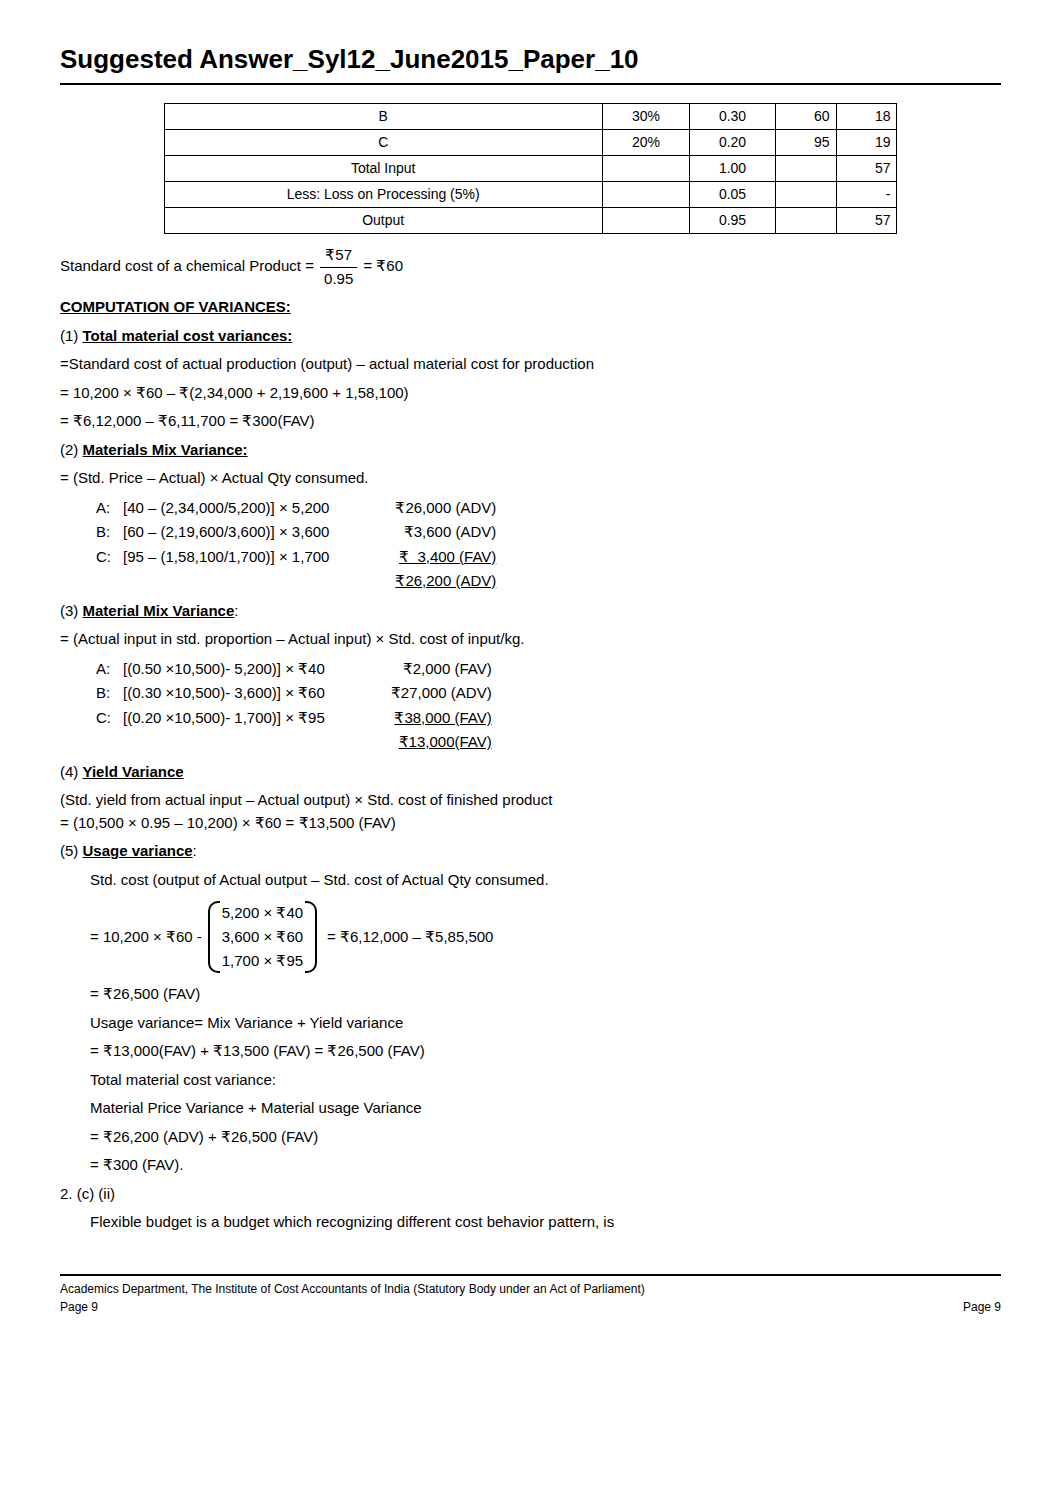Suggested Answer_Syl12_June2015_Paper_10
| B | 30% | 0.30 | 60 | 18 |
| C | 20% | 0.20 | 95 | 19 |
| Total Input | | 1.00 | | 57 |
| Less: Loss on Processing (5%) | | 0.05 | | - |
| Output | | 0.95 | | 57 |
Standard cost of a chemical Product = ₹570.95 = ₹60
COMPUTATION OF VARIANCES:
(1) Total material cost variances:
=Standard cost of actual production (output) – actual material cost for production
= 10,200 × ₹60 – ₹(2,34,000 + 2,19,600 + 1,58,100)
= ₹6,12,000 – ₹6,11,700 = ₹300(FAV)
(2) Materials Mix Variance:
= (Std. Price – Actual) × Actual Qty consumed.
| A: | [40 – (2,34,000/5,200)] × 5,200 | ₹26,000 (ADV) |
| B: | [60 – (2,19,600/3,600)] × 3,600 | ₹3,600 (ADV) |
| C: | [95 – (1,58,100/1,700)] × 1,700 | ₹ 3,400 (FAV) |
| | | ₹26,200 (ADV) |
(3) Material Mix Variance:
= (Actual input in std. proportion – Actual input) × Std. cost of input/kg.
| A: | [(0.50 ×10,500)- 5,200)] × ₹40 | ₹2,000 (FAV) |
| B: | [(0.30 ×10,500)- 3,600)] × ₹60 | ₹27,000 (ADV) |
| C: | [(0.20 ×10,500)- 1,700)] × ₹95 | ₹38,000 (FAV) |
| | | ₹13,000(FAV) |
(4) Yield Variance
(Std. yield from actual input – Actual output) × Std. cost of finished product
= (10,500 × 0.95 – 10,200) × ₹60 = ₹13,500 (FAV)
(5) Usage variance:
Std. cost (output of Actual output – Std. cost of Actual Qty consumed.
= 10,200 × ₹60 - 5,200 × ₹40
3,600 × ₹60
1,700 × ₹95 = ₹6,12,000 – ₹5,85,500
= ₹26,500 (FAV)
Usage variance= Mix Variance + Yield variance
= ₹13,000(FAV) + ₹13,500 (FAV) = ₹26,500 (FAV)
Total material cost variance:
Material Price Variance + Material usage Variance
= ₹26,200 (ADV) + ₹26,500 (FAV)
= ₹300 (FAV).
2. (c) (ii)
Flexible budget is a budget which recognizing different cost behavior pattern, is
Academics Department, The Institute of Cost Accountants of India (Statutory Body under an Act of Parliament)
Page 9 Page 9